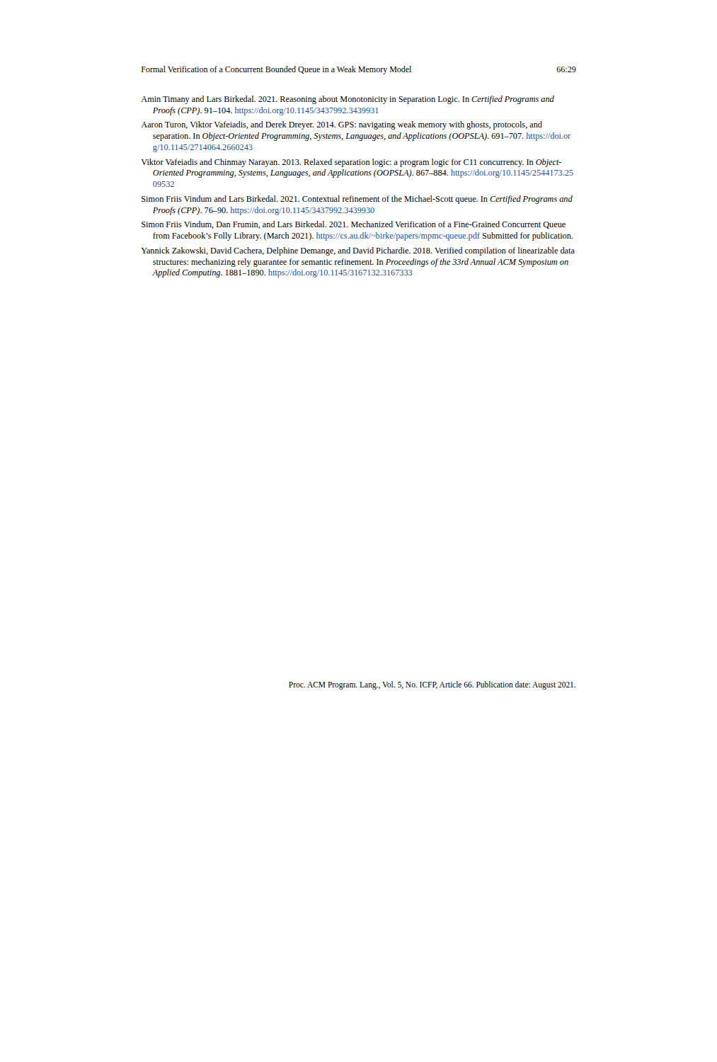Formal Verification of a Concurrent Bounded Queue in a Weak Memory Model
66:29
Amin Timany and Lars Birkedal. 2021. Reasoning about Monotonicity in Separation Logic. In Certified Programs and Proofs (CPP). 91–104. https://doi.org/10.1145/3437992.3439931
Aaron Turon, Viktor Vafeiadis, and Derek Dreyer. 2014. GPS: navigating weak memory with ghosts, protocols, and separation. In Object-Oriented Programming, Systems, Languages, and Applications (OOPSLA). 691–707. https://doi.org/10.1145/2714064.2660243
Viktor Vafeiadis and Chinmay Narayan. 2013. Relaxed separation logic: a program logic for C11 concurrency. In Object-Oriented Programming, Systems, Languages, and Applications (OOPSLA). 867–884. https://doi.org/10.1145/2544173.2509532
Simon Friis Vindum and Lars Birkedal. 2021. Contextual refinement of the Michael-Scott queue. In Certified Programs and Proofs (CPP). 76–90. https://doi.org/10.1145/3437992.3439930
Simon Friis Vindum, Dan Frumin, and Lars Birkedal. 2021. Mechanized Verification of a Fine-Grained Concurrent Queue from Facebook’s Folly Library. (March 2021). https://cs.au.dk/~birke/papers/mpmc-queue.pdf Submitted for publication.
Yannick Zakowski, David Cachera, Delphine Demange, and David Pichardie. 2018. Verified compilation of linearizable data structures: mechanizing rely guarantee for semantic refinement. In Proceedings of the 33rd Annual ACM Symposium on Applied Computing. 1881–1890. https://doi.org/10.1145/3167132.3167333
Proc. ACM Program. Lang., Vol. 5, No. ICFP, Article 66. Publication date: August 2021.